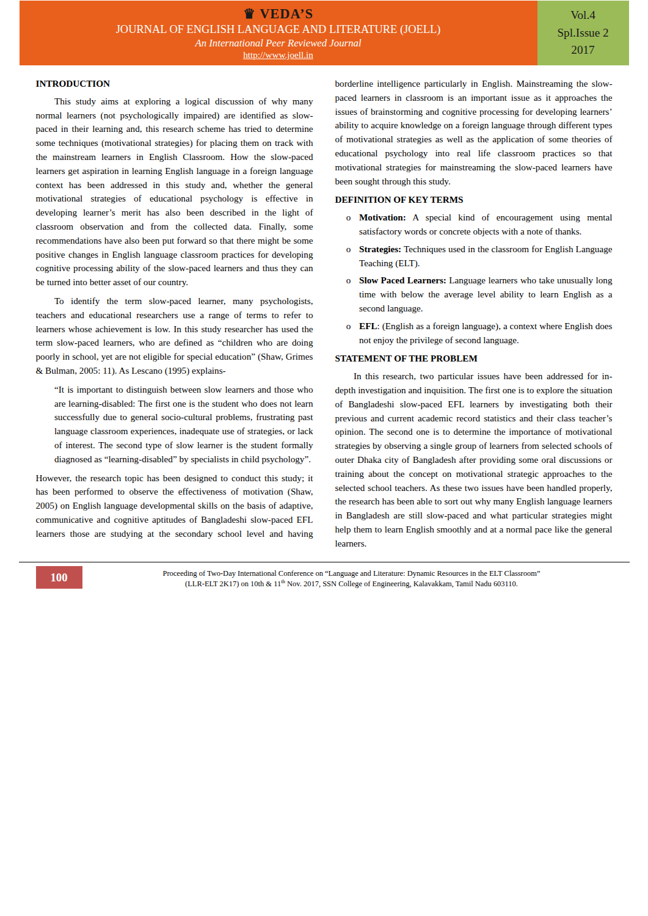♛VEDA’S
JOURNAL OF ENGLISH LANGUAGE AND LITERATURE (JOELL)
An International Peer Reviewed Journal
http://www.joell.in
Vol.4
Spl.Issue 2
2017
INTRODUCTION
This study aims at exploring a logical discussion of why many normal learners (not psychologically impaired) are identified as slow-paced in their learning and, this research scheme has tried to determine some techniques (motivational strategies) for placing them on track with the mainstream learners in English Classroom. How the slow-paced learners get aspiration in learning English language in a foreign language context has been addressed in this study and, whether the general motivational strategies of educational psychology is effective in developing learner’s merit has also been described in the light of classroom observation and from the collected data. Finally, some recommendations have also been put forward so that there might be some positive changes in English language classroom practices for developing cognitive processing ability of the slow-paced learners and thus they can be turned into better asset of our country.
To identify the term slow-paced learner, many psychologists, teachers and educational researchers use a range of terms to refer to learners whose achievement is low. In this study researcher has used the term slow-paced learners, who are defined as “children who are doing poorly in school, yet are not eligible for special education” (Shaw, Grimes & Bulman, 2005: 11). As Lescano (1995) explains-
“It is important to distinguish between slow learners and those who are learning-disabled: The first one is the student who does not learn successfully due to general socio-cultural problems, frustrating past language classroom experiences, inadequate use of strategies, or lack of interest. The second type of slow learner is the student formally diagnosed as “learning-disabled” by specialists in child psychology”.
However, the research topic has been designed to conduct this study; it has been performed to observe the effectiveness of motivation (Shaw, 2005) on English language developmental skills on the basis of adaptive, communicative and cognitive aptitudes of Bangladeshi slow-paced EFL learners those are studying at the secondary school level and having borderline intelligence particularly in English. Mainstreaming the slow-paced learners in classroom is an important issue as it approaches the issues of brainstorming and cognitive processing for developing learners’ ability to acquire knowledge on a foreign language through different types of motivational strategies as well as the application of some theories of educational psychology into real life classroom practices so that motivational strategies for mainstreaming the slow-paced learners have been sought through this study.
DEFINITION OF KEY TERMS
Motivation: A special kind of encouragement using mental satisfactory words or concrete objects with a note of thanks.
Strategies: Techniques used in the classroom for English Language Teaching (ELT).
Slow Paced Learners: Language learners who take unusually long time with below the average level ability to learn English as a second language.
EFL: (English as a foreign language), a context where English does not enjoy the privilege of second language.
STATEMENT OF THE PROBLEM
In this research, two particular issues have been addressed for in-depth investigation and inquisition. The first one is to explore the situation of Bangladeshi slow-paced EFL learners by investigating both their previous and current academic record statistics and their class teacher’s opinion. The second one is to determine the importance of motivational strategies by observing a single group of learners from selected schools of outer Dhaka city of Bangladesh after providing some oral discussions or training about the concept on motivational strategic approaches to the selected school teachers. As these two issues have been handled properly, the research has been able to sort out why many English language learners in Bangladesh are still slow-paced and what particular strategies might help them to learn English smoothly and at a normal pace like the general learners.
100
Proceeding of Two-Day International Conference on “Language and Literature: Dynamic Resources in the ELT Classroom”
(LLR-ELT 2K17) on 10th & 11th Nov. 2017, SSN College of Engineering, Kalavakkam, Tamil Nadu 603110.